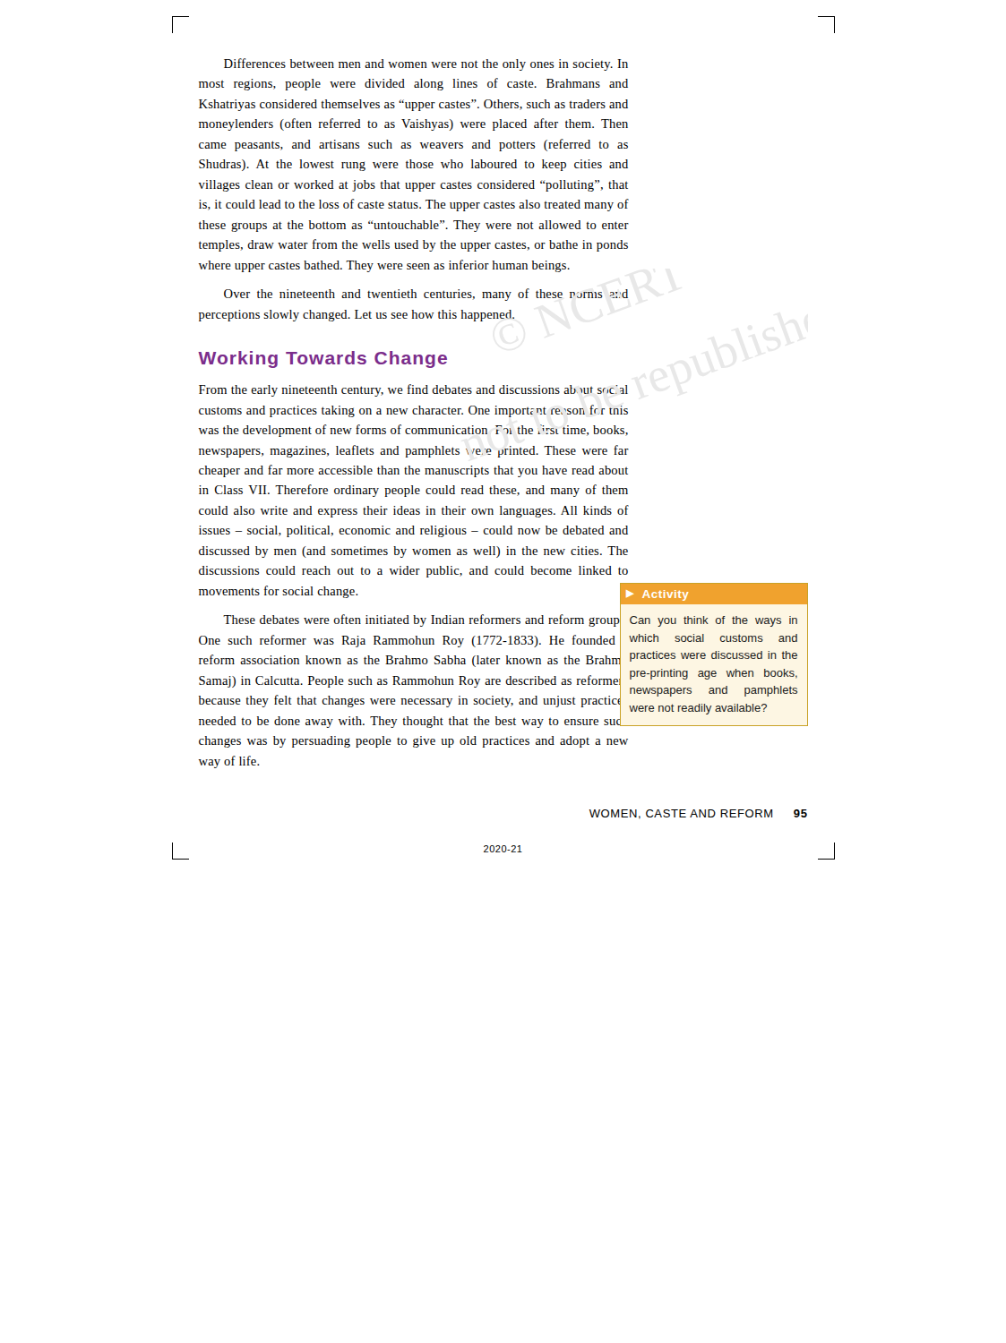© NCERT not to be republished
Differences between men and women were not the only ones in society. In most regions, people were divided along lines of caste. Brahmans and Kshatriyas considered themselves as “upper castes”. Others, such as traders and moneylenders (often referred to as Vaishyas) were placed after them. Then came peasants, and artisans such as weavers and potters (referred to as Shudras). At the lowest rung were those who laboured to keep cities and villages clean or worked at jobs that upper castes considered “polluting”, that is, it could lead to the loss of caste status. The upper castes also treated many of these groups at the bottom as “untouchable”. They were not allowed to enter temples, draw water from the wells used by the upper castes, or bathe in ponds where upper castes bathed. They were seen as inferior human beings.
Over the nineteenth and twentieth centuries, many of these norms and perceptions slowly changed. Let us see how this happened.
Working Towards Change
From the early nineteenth century, we find debates and discussions about social customs and practices taking on a new character. One important reason for this was the development of new forms of communication. For the first time, books, newspapers, magazines, leaflets and pamphlets were printed. These were far cheaper and far more accessible than the manuscripts that you have read about in Class VII. Therefore ordinary people could read these, and many of them could also write and express their ideas in their own languages. All kinds of issues – social, political, economic and religious – could now be debated and discussed by men (and sometimes by women as well) in the new cities. The discussions could reach out to a wider public, and could become linked to movements for social change.
These debates were often initiated by Indian reformers and reform groups. One such reformer was Raja Rammohun Roy (1772-1833). He founded a reform association known as the Brahmo Sabha (later known as the Brahmo Samaj) in Calcutta. People such as Rammohun Roy are described as reformers because they felt that changes were necessary in society, and unjust practices needed to be done away with. They thought that the best way to ensure such changes was by persuading people to give up old practices and adopt a new way of life.
Activity
Can you think of the ways in which social customs and practices were discussed in the pre-printing age when books, newspapers and pamphlets were not readily available?
WOMEN, CASTE AND REFORM 95
2020-21